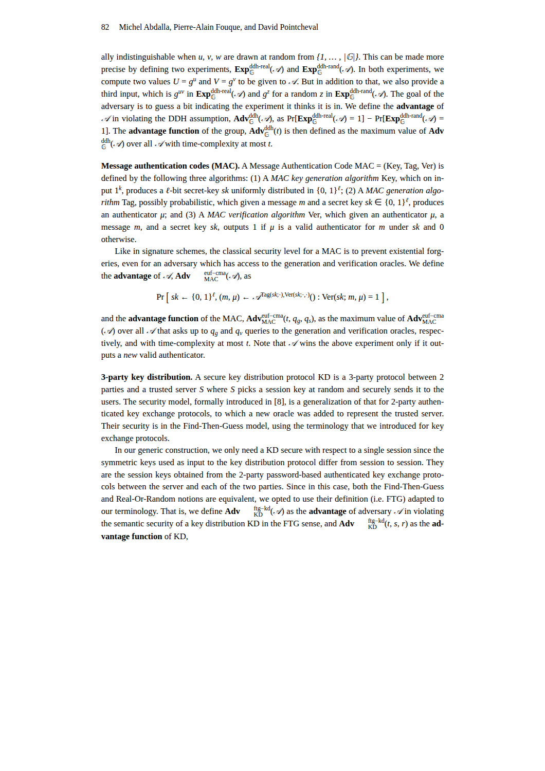82 Michel Abdalla, Pierre-Alain Fouque, and David Pointcheval
ally indistinguishable when u, v, w are drawn at random from {1, … , |𝔾|}. This can be made more precise by defining two experiments, Exp ddh-real 𝔾(𝒜) and Exp ddh-rand 𝔾(𝒜). In both experiments, we compute two values U = gu and V = gv to be given to 𝒜. But in addition to that, we also provide a third input, which is guv in Exp ddh-real 𝔾(𝒜) and gz for a random z in Exp ddh-rand 𝔾(𝒜). The goal of the adversary is to guess a bit indicating the experiment it thinks it is in. We define the advantage of 𝒜 in violating the DDH assumption, Adv ddh 𝔾(𝒜), as Pr[Exp ddh-real 𝔾(𝒜) = 1] − Pr[Exp ddh-rand 𝔾(𝒜) = 1]. The advantage function of the group, Adv ddh 𝔾(t) is then defined as the maximum value of Adv ddh 𝔾(𝒜) over all 𝒜 with time-complexity at most t.
Message authentication codes (MAC).
A Message Authentication Code MAC = (Key, Tag, Ver) is defined by the following three algorithms: (1) A MAC key generation algorithm Key, which on input 1k, produces a ℓ-bit secret-key sk uniformly distributed in {0, 1}ℓ; (2) A MAC generation algorithm Tag, possibly probabilistic, which given a message m and a secret key sk ∈ {0, 1}ℓ, produces an authenticator μ; and (3) A MAC verification algorithm Ver, which given an authenticator μ, a message m, and a secret key sk, outputs 1 if μ is a valid authenticator for m under sk and 0 otherwise.
Like in signature schemes, the classical security level for a MAC is to prevent existential forgeries, even for an adversary which has access to the generation and verification oracles. We define the advantage of 𝒜, Adv euf−cma MAC(𝒜), as
Pr [ sk ← {0, 1}ℓ, (m, μ) ← 𝒜Tag(sk;·),Ver(sk;·,·)() : Ver(sk; m, μ) = 1 ] ,
and the advantage function of the MAC, Adv euf−cma MAC(t, qg, qs), as the maximum value of Adv euf−cma MAC(𝒜) over all 𝒜 that asks up to qg and qv queries to the generation and verification oracles, respectively, and with time-complexity at most t. Note that 𝒜 wins the above experiment only if it outputs a new valid authenticator.
3-party key distribution.
A secure key distribution protocol KD is a 3-party protocol between 2 parties and a trusted server S where S picks a session key at random and securely sends it to the users. The security model, formally introduced in [8], is a generalization of that for 2-party authenticated key exchange protocols, to which a new oracle was added to represent the trusted server. Their security is in the Find-Then-Guess model, using the terminology that we introduced for key exchange protocols.
In our generic construction, we only need a KD secure with respect to a single session since the symmetric keys used as input to the key distribution protocol differ from session to session. They are the session keys obtained from the 2-party password-based authenticated key exchange protocols between the server and each of the two parties. Since in this case, both the Find-Then-Guess and Real-Or-Random notions are equivalent, we opted to use their definition (i.e. FTG) adapted to our terminology. That is, we define Adv ftg−kd KD(𝒜) as the advantage of adversary 𝒜 in violating the semantic security of a key distribution KD in the FTG sense, and Adv ftg−kd KD(t, s, r) as the advantage function of KD,